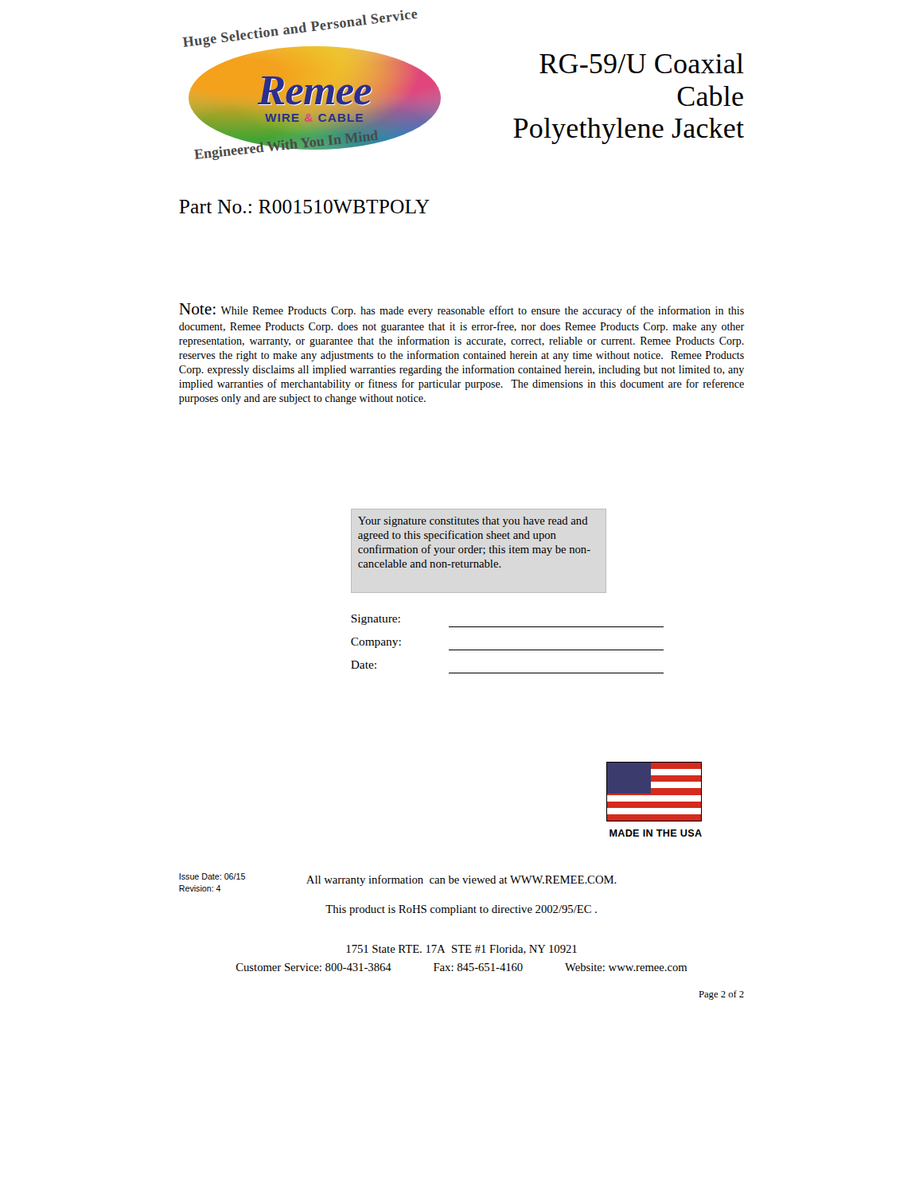Huge Selection and Personal Service
Remee
WIRE & CABLE
Engineered With You In Mind
RG-59/U Coaxial Cable
Polyethylene Jacket
Part No.: R001510WBTPOLY
Note: While Remee Products Corp. has made every reasonable effort to ensure the accuracy of the information in this document, Remee Products Corp. does not guarantee that it is error-free, nor does Remee Products Corp. make any other representation, warranty, or guarantee that the information is accurate, correct, reliable or current. Remee Products Corp. reserves the right to make any adjustments to the information contained herein at any time without notice. Remee Products Corp. expressly disclaims all implied warranties regarding the information contained herein, including but not limited to, any implied warranties of merchantability or fitness for particular purpose. The dimensions in this document are for reference purposes only and are subject to change without notice.
Your signature constitutes that you have read and agreed to this specification sheet and upon confirmation of your order; this item may be non-cancelable and non-returnable.
| Signature: | | |
| Company: | | |
| Date: | | |
MADE IN THE USA
Issue Date: 06/15
Revision: 4
All warranty information can be viewed at WWW.REMEE.COM.
This product is RoHS compliant to directive 2002/95/EC .
1751 State RTE. 17A STE #1 Florida, NY 10921
Customer Service: 800-431-3864 Fax: 845-651-4160 Website: www.remee.com
Page 2 of 2